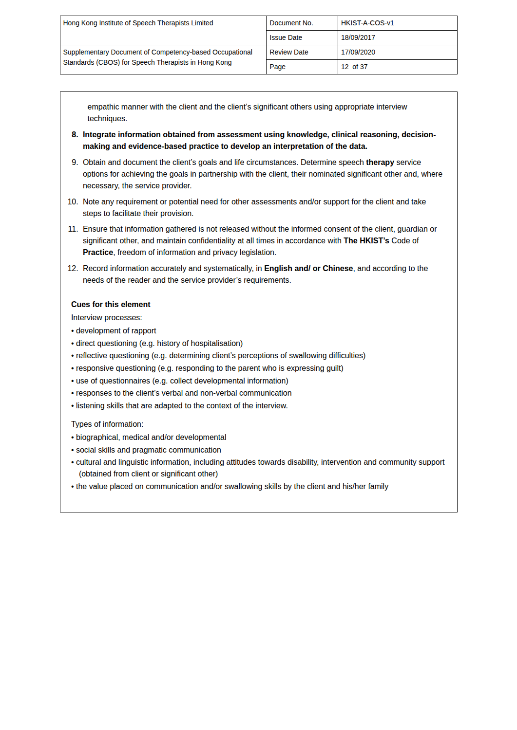| Hong Kong Institute of Speech Therapists Limited | Document No. | HKIST-A-COS-v1 |
| Issue Date | 18/09/2017 |
| Supplementary Document of Competency-based Occupational Standards (CBOS) for Speech Therapists in Hong Kong | Review Date | 17/09/2020 |
| Page | 12 of 37 |
empathic manner with the client and the client’s significant others using appropriate interview techniques.
Integrate information obtained from assessment using knowledge, clinical reasoning, decision-making and evidence-based practice to develop an interpretation of the data.
Obtain and document the client’s goals and life circumstances. Determine speech therapy service options for achieving the goals in partnership with the client, their nominated significant other and, where necessary, the service provider.
Note any requirement or potential need for other assessments and/or support for the client and take steps to facilitate their provision.
Ensure that information gathered is not released without the informed consent of the client, guardian or significant other, and maintain confidentiality at all times in accordance with The HKIST’s Code of Practice, freedom of information and privacy legislation.
Record information accurately and systematically, in English and/ or Chinese, and according to the needs of the reader and the service provider’s requirements.
Cues for this element
Interview processes:
development of rapport
direct questioning (e.g. history of hospitalisation)
reflective questioning (e.g. determining client’s perceptions of swallowing difficulties)
responsive questioning (e.g. responding to the parent who is expressing guilt)
use of questionnaires (e.g. collect developmental information)
responses to the client’s verbal and non-verbal communication
listening skills that are adapted to the context of the interview.
Types of information:
biographical, medical and/or developmental
social skills and pragmatic communication
cultural and linguistic information, including attitudes towards disability, intervention and community support (obtained from client or significant other)
the value placed on communication and/or swallowing skills by the client and his/her family